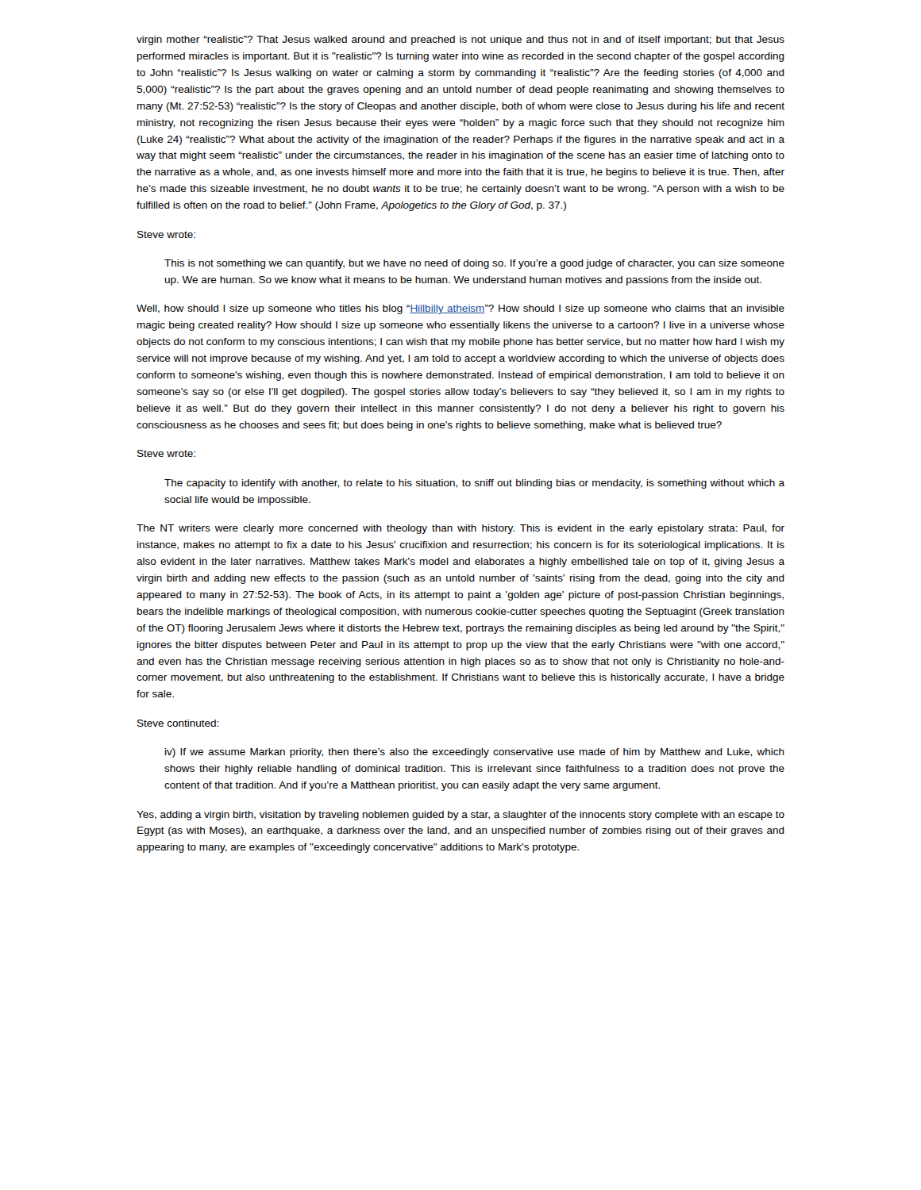virgin mother “realistic”? That Jesus walked around and preached is not unique and thus not in and of itself important; but that Jesus performed miracles is important. But it is "realistic"? Is turning water into wine as recorded in the second chapter of the gospel according to John “realistic”? Is Jesus walking on water or calming a storm by commanding it “realistic”? Are the feeding stories (of 4,000 and 5,000) “realistic”? Is the part about the graves opening and an untold number of dead people reanimating and showing themselves to many (Mt. 27:52-53) “realistic”? Is the story of Cleopas and another disciple, both of whom were close to Jesus during his life and recent ministry, not recognizing the risen Jesus because their eyes were “holden” by a magic force such that they should not recognize him (Luke 24) “realistic”? What about the activity of the imagination of the reader? Perhaps if the figures in the narrative speak and act in a way that might seem “realistic” under the circumstances, the reader in his imagination of the scene has an easier time of latching onto to the narrative as a whole, and, as one invests himself more and more into the faith that it is true, he begins to believe it is true. Then, after he’s made this sizeable investment, he no doubt wants it to be true; he certainly doesn’t want to be wrong. “A person with a wish to be fulfilled is often on the road to belief.” (John Frame, Apologetics to the Glory of God, p. 37.)
Steve wrote:
This is not something we can quantify, but we have no need of doing so. If you’re a good judge of character, you can size someone up. We are human. So we know what it means to be human. We understand human motives and passions from the inside out.
Well, how should I size up someone who titles his blog “Hillbilly atheism”? How should I size up someone who claims that an invisible magic being created reality? How should I size up someone who essentially likens the universe to a cartoon? I live in a universe whose objects do not conform to my conscious intentions; I can wish that my mobile phone has better service, but no matter how hard I wish my service will not improve because of my wishing. And yet, I am told to accept a worldview according to which the universe of objects does conform to someone's wishing, even though this is nowhere demonstrated. Instead of empirical demonstration, I am told to believe it on someone’s say so (or else I'll get dogpiled). The gospel stories allow today’s believers to say “they believed it, so I am in my rights to believe it as well.” But do they govern their intellect in this manner consistently? I do not deny a believer his right to govern his consciousness as he chooses and sees fit; but does being in one's rights to believe something, make what is believed true?
Steve wrote:
The capacity to identify with another, to relate to his situation, to sniff out blinding bias or mendacity, is something without which a social life would be impossible.
The NT writers were clearly more concerned with theology than with history. This is evident in the early epistolary strata: Paul, for instance, makes no attempt to fix a date to his Jesus' crucifixion and resurrection; his concern is for its soteriological implications. It is also evident in the later narratives. Matthew takes Mark's model and elaborates a highly embellished tale on top of it, giving Jesus a virgin birth and adding new effects to the passion (such as an untold number of 'saints' rising from the dead, going into the city and appeared to many in 27:52-53). The book of Acts, in its attempt to paint a 'golden age' picture of post-passion Christian beginnings, bears the indelible markings of theological composition, with numerous cookie-cutter speeches quoting the Septuagint (Greek translation of the OT) flooring Jerusalem Jews where it distorts the Hebrew text, portrays the remaining disciples as being led around by "the Spirit," ignores the bitter disputes between Peter and Paul in its attempt to prop up the view that the early Christians were "with one accord," and even has the Christian message receiving serious attention in high places so as to show that not only is Christianity no hole-and-corner movement, but also unthreatening to the establishment. If Christians want to believe this is historically accurate, I have a bridge for sale.
Steve continuted:
iv) If we assume Markan priority, then there’s also the exceedingly conservative use made of him by Matthew and Luke, which shows their highly reliable handling of dominical tradition. This is irrelevant since faithfulness to a tradition does not prove the content of that tradition. And if you’re a Matthean prioritist, you can easily adapt the very same argument.
Yes, adding a virgin birth, visitation by traveling noblemen guided by a star, a slaughter of the innocents story complete with an escape to Egypt (as with Moses), an earthquake, a darkness over the land, and an unspecified number of zombies rising out of their graves and appearing to many, are examples of "exceedingly concervative" additions to Mark's prototype.